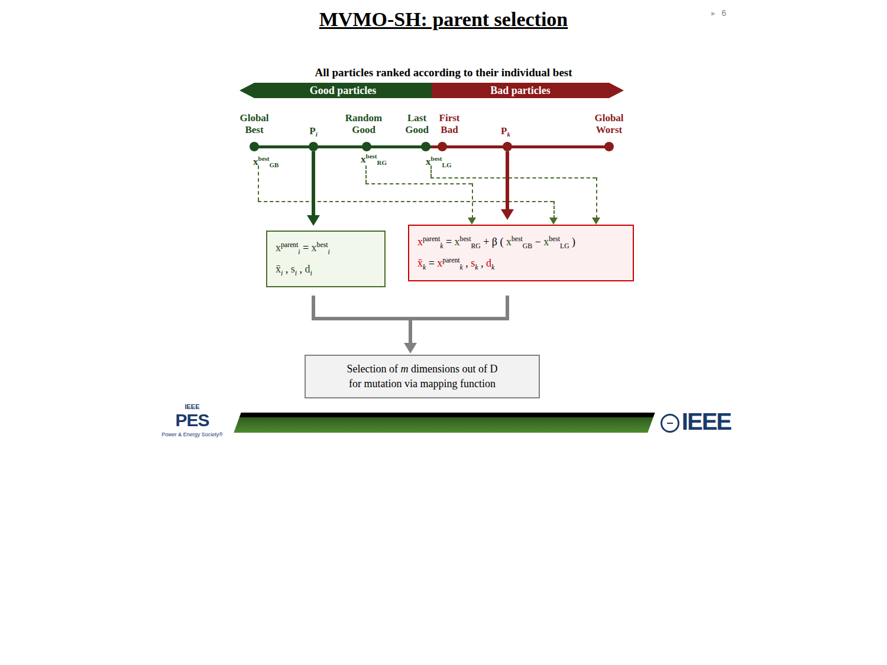MVMO-SH: parent selection
▸6
All particles ranked according to their individual best
Good particles
Bad particles
Global
Best
Pi
Random
Good
Last
Good
First
Bad
Pk
Global
Worst
xbestGB
xbestRG
xbestLG
xparenti = xbesti
x̄i , si , di
xparentk = xbestRG + β ( xbestGB − xbestLG )
x̄k = xparentk , sk , dk
Selection of m dimensions out of D
for mutation via mapping function
IEEE
PES
Power & Energy Society®
IEEE